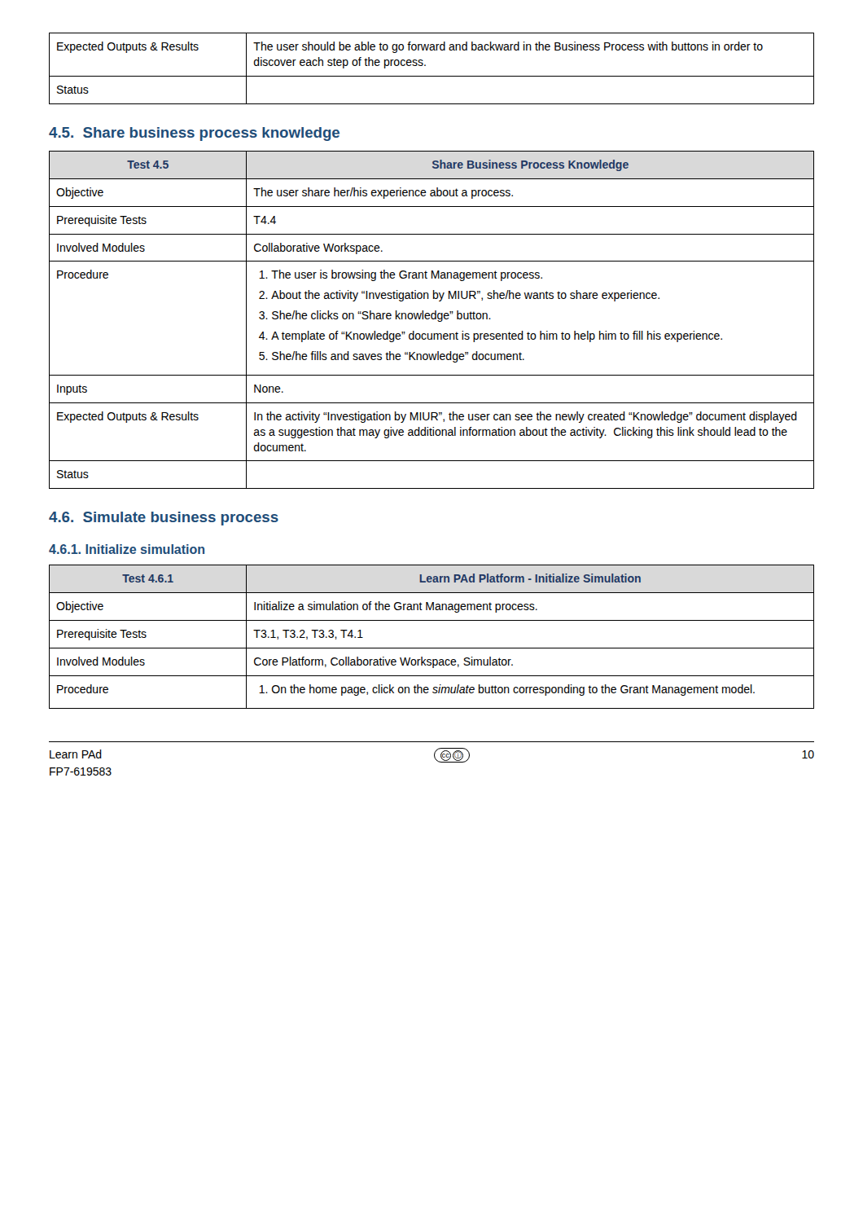| Expected Outputs & Results | The user should be able to go forward and backward in the Business Process with buttons in order to discover each step of the process. |
| Status | |
4.5. Share business process knowledge
| Test 4.5 | Share Business Process Knowledge |
| Objective | The user share her/his experience about a process. |
| Prerequisite Tests | T4.4 |
| Involved Modules | Collaborative Workspace. |
| Procedure | The user is browsing the Grant Management process. About the activity “Investigation by MIUR”, she/he wants to share experience. She/he clicks on “Share knowledge” button. A template of “Knowledge” document is presented to him to help him to fill his experience. She/he fills and saves the “Knowledge” document. |
| Inputs | None. |
| Expected Outputs & Results | In the activity “Investigation by MIUR”, the user can see the newly created “Knowledge” document displayed as a suggestion that may give additional information about the activity. Clicking this link should lead to the document. |
| Status | |
4.6. Simulate business process
4.6.1. Initialize simulation
| Test 4.6.1 | Learn PAd Platform - Initialize Simulation |
| Objective | Initialize a simulation of the Grant Management process. |
| Prerequisite Tests | T3.1, T3.2, T3.3, T4.1 |
| Involved Modules | Core Platform, Collaborative Workspace, Simulator. |
| Procedure | On the home page, click on the simulate button corresponding to the Grant Management model. |
Learn PAd
10
ccⓘ
FP7-619583